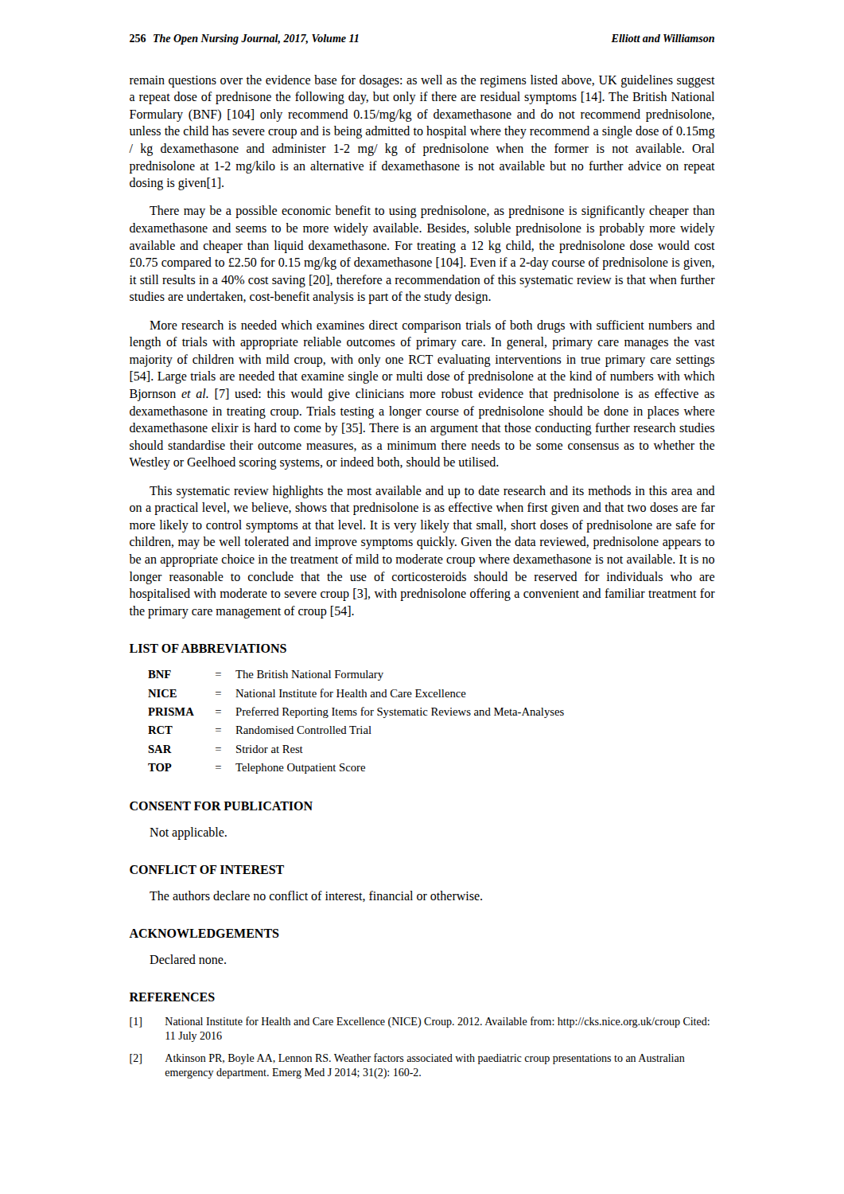256 The Open Nursing Journal, 2017, Volume 11 Elliott and Williamson
remain questions over the evidence base for dosages: as well as the regimens listed above, UK guidelines suggest a repeat dose of prednisone the following day, but only if there are residual symptoms [14]. The British National Formulary (BNF) [104] only recommend 0.15/mg/kg of dexamethasone and do not recommend prednisolone, unless the child has severe croup and is being admitted to hospital where they recommend a single dose of 0.15mg / kg dexamethasone and administer 1-2 mg/ kg of prednisolone when the former is not available. Oral prednisolone at 1-2 mg/kilo is an alternative if dexamethasone is not available but no further advice on repeat dosing is given[1].
There may be a possible economic benefit to using prednisolone, as prednisone is significantly cheaper than dexamethasone and seems to be more widely available. Besides, soluble prednisolone is probably more widely available and cheaper than liquid dexamethasone. For treating a 12 kg child, the prednisolone dose would cost £0.75 compared to £2.50 for 0.15 mg/kg of dexamethasone [104]. Even if a 2-day course of prednisolone is given, it still results in a 40% cost saving [20], therefore a recommendation of this systematic review is that when further studies are undertaken, cost-benefit analysis is part of the study design.
More research is needed which examines direct comparison trials of both drugs with sufficient numbers and length of trials with appropriate reliable outcomes of primary care. In general, primary care manages the vast majority of children with mild croup, with only one RCT evaluating interventions in true primary care settings [54]. Large trials are needed that examine single or multi dose of prednisolone at the kind of numbers with which Bjornson et al. [7] used: this would give clinicians more robust evidence that prednisolone is as effective as dexamethasone in treating croup. Trials testing a longer course of prednisolone should be done in places where dexamethasone elixir is hard to come by [35]. There is an argument that those conducting further research studies should standardise their outcome measures, as a minimum there needs to be some consensus as to whether the Westley or Geelhoed scoring systems, or indeed both, should be utilised.
This systematic review highlights the most available and up to date research and its methods in this area and on a practical level, we believe, shows that prednisolone is as effective when first given and that two doses are far more likely to control symptoms at that level. It is very likely that small, short doses of prednisolone are safe for children, may be well tolerated and improve symptoms quickly. Given the data reviewed, prednisolone appears to be an appropriate choice in the treatment of mild to moderate croup where dexamethasone is not available. It is no longer reasonable to conclude that the use of corticosteroids should be reserved for individuals who are hospitalised with moderate to severe croup [3], with prednisolone offering a convenient and familiar treatment for the primary care management of croup [54].
List of Abbreviations
| BNF | = | The British National Formulary |
| NICE | = | National Institute for Health and Care Excellence |
| PRISMA | = | Preferred Reporting Items for Systematic Reviews and Meta-Analyses |
| RCT | = | Randomised Controlled Trial |
| SAR | = | Stridor at Rest |
| TOP | = | Telephone Outpatient Score |
Consent for Publication
Not applicable.
Conflict of Interest
The authors declare no conflict of interest, financial or otherwise.
Acknowledgements
Declared none.
References
[1] National Institute for Health and Care Excellence (NICE) Croup. 2012. Available from: http://cks.nice.org.uk/croup Cited: 11 July 2016
[2] Atkinson PR, Boyle AA, Lennon RS. Weather factors associated with paediatric croup presentations to an Australian emergency department. Emerg Med J 2014; 31(2): 160-2.